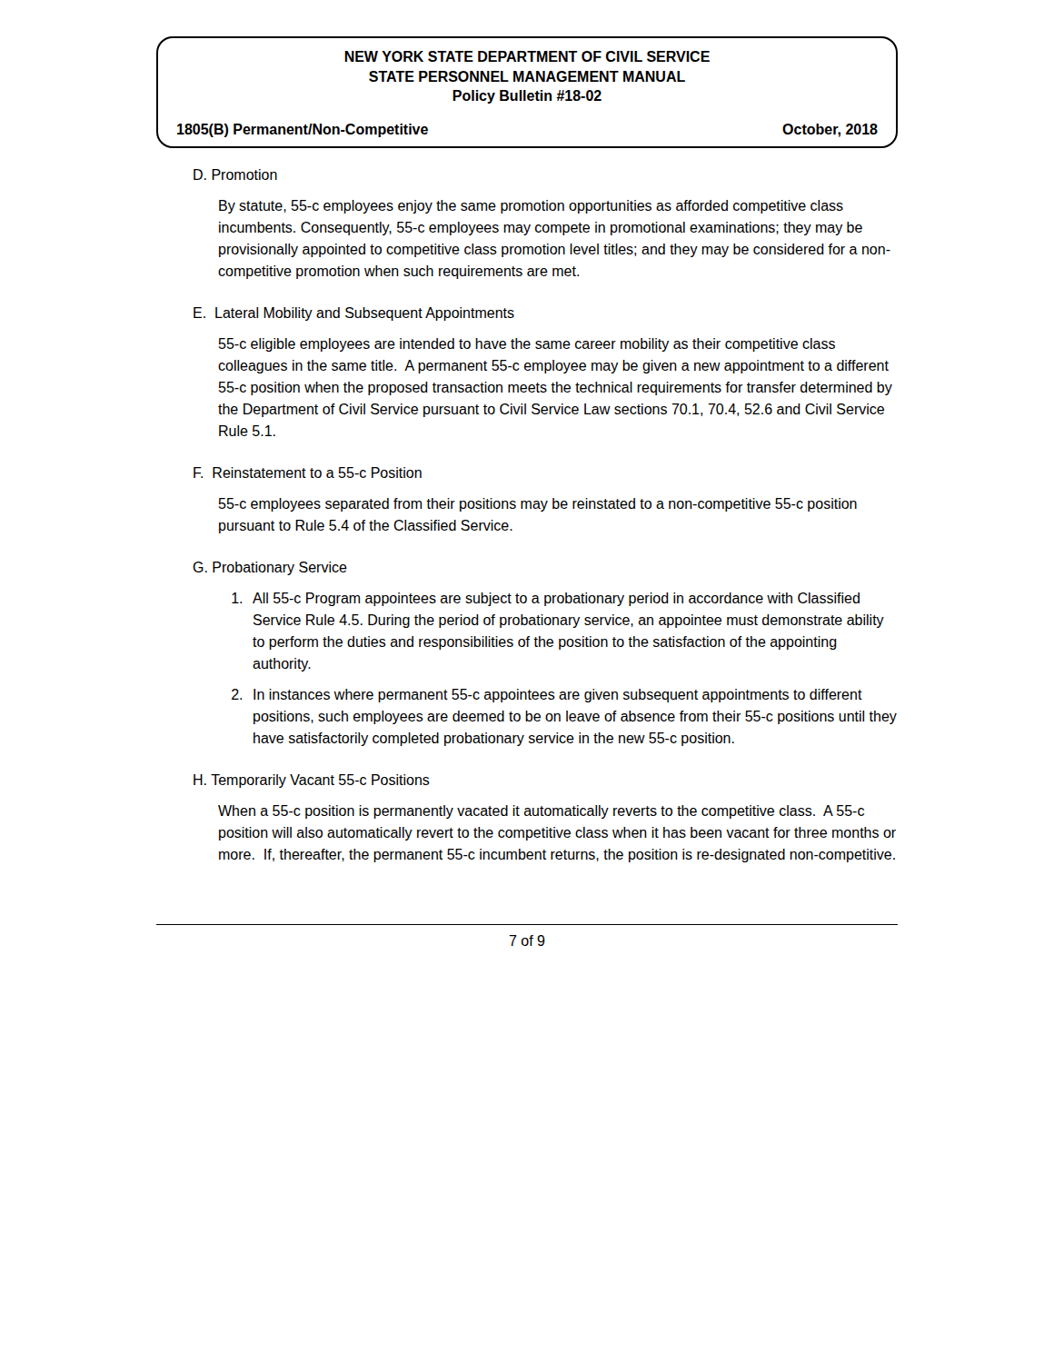NEW YORK STATE DEPARTMENT OF CIVIL SERVICE
STATE PERSONNEL MANAGEMENT MANUAL
Policy Bulletin #18-02
1805(B) Permanent/Non-Competitive October, 2018
D. Promotion
By statute, 55-c employees enjoy the same promotion opportunities as afforded competitive class incumbents. Consequently, 55-c employees may compete in promotional examinations; they may be provisionally appointed to competitive class promotion level titles; and they may be considered for a non-competitive promotion when such requirements are met.
E. Lateral Mobility and Subsequent Appointments
55-c eligible employees are intended to have the same career mobility as their competitive class colleagues in the same title. A permanent 55-c employee may be given a new appointment to a different 55-c position when the proposed transaction meets the technical requirements for transfer determined by the Department of Civil Service pursuant to Civil Service Law sections 70.1, 70.4, 52.6 and Civil Service Rule 5.1.
F. Reinstatement to a 55-c Position
55-c employees separated from their positions may be reinstated to a non-competitive 55-c position pursuant to Rule 5.4 of the Classified Service.
G. Probationary Service
All 55-c Program appointees are subject to a probationary period in accordance with Classified Service Rule 4.5. During the period of probationary service, an appointee must demonstrate ability to perform the duties and responsibilities of the position to the satisfaction of the appointing authority.
In instances where permanent 55-c appointees are given subsequent appointments to different positions, such employees are deemed to be on leave of absence from their 55-c positions until they have satisfactorily completed probationary service in the new 55-c position.
H. Temporarily Vacant 55-c Positions
When a 55-c position is permanently vacated it automatically reverts to the competitive class. A 55-c position will also automatically revert to the competitive class when it has been vacant for three months or more. If, thereafter, the permanent 55-c incumbent returns, the position is re-designated non-competitive.
7 of 9